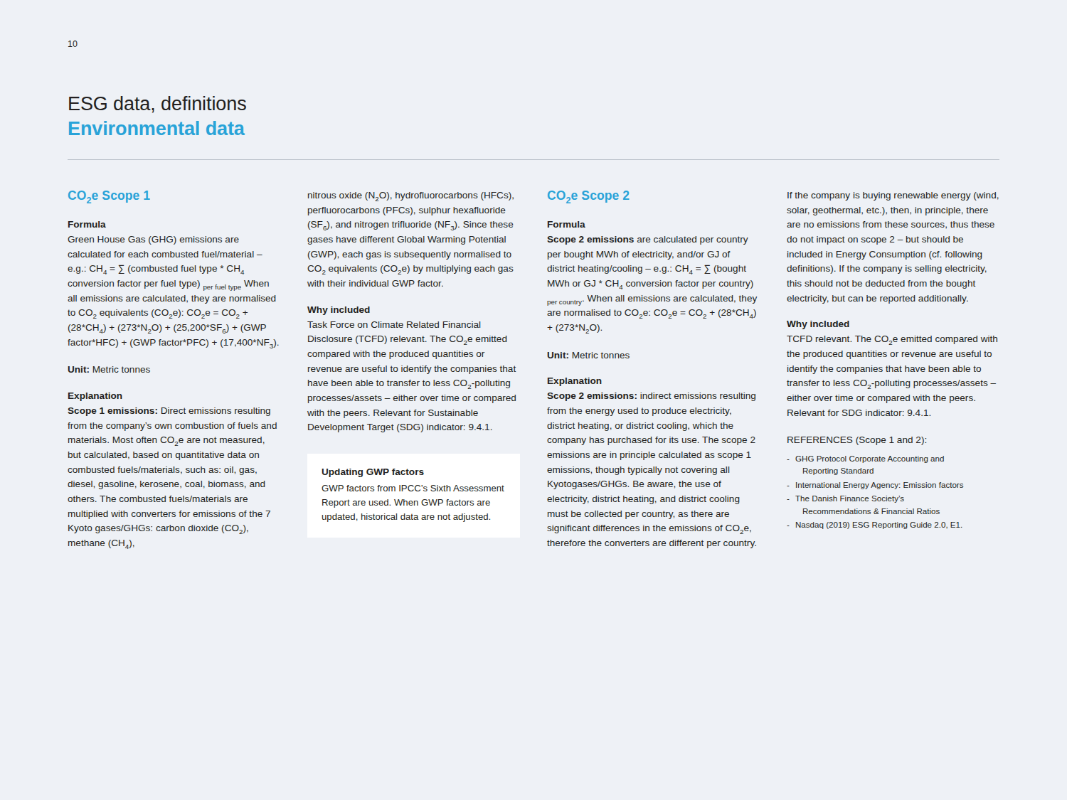10
ESG data, definitions Environmental data
CO2e Scope 1
Formula
Green House Gas (GHG) emissions are calculated for each combusted fuel/material – e.g.: CH4 = ∑ (combusted fuel type * CH4 conversion factor per fuel type) per fuel type When all emissions are calculated, they are normalised to CO2 equivalents (CO2e): CO2e = CO2 + (28*CH4) + (273*N2O) + (25,200*SF6) + (GWP factor*HFC) + (GWP factor*PFC) + (17,400*NF3).
Unit: Metric tonnes
Explanation
Scope 1 emissions: Direct emissions resulting from the company’s own combustion of fuels and materials. Most often CO2e are not measured, but calculated, based on quantitative data on combusted fuels/materials, such as: oil, gas, diesel, gasoline, kerosene, coal, biomass, and others. The combusted fuels/materials are multiplied with converters for emissions of the 7 Kyoto gases/GHGs: carbon dioxide (CO2), methane (CH4),
nitrous oxide (N2O), hydrofluorocarbons (HFCs), perfluorocarbons (PFCs), sulphur hexafluoride (SF6), and nitrogen trifluoride (NF3). Since these gases have different Global Warming Potential (GWP), each gas is subsequently normalised to CO2 equivalents (CO2e) by multiplying each gas with their individual GWP factor.
Why included
Task Force on Climate Related Financial Disclosure (TCFD) relevant. The CO2e emitted compared with the produced quantities or revenue are useful to identify the companies that have been able to transfer to less CO2-polluting processes/assets – either over time or compared with the peers. Relevant for Sustainable Development Target (SDG) indicator: 9.4.1.
Updating GWP factors
GWP factors from IPCC’s Sixth Assessment Report are used. When GWP factors are updated, historical data are not adjusted.
CO2e Scope 2
Formula
Scope 2 emissions are calculated per country per bought MWh of electricity, and/or GJ of district heating/cooling – e.g.: CH4 = ∑ (bought MWh or GJ * CH4 conversion factor per country) per country. When all emissions are calculated, they are normalised to CO2e: CO2e = CO2 + (28*CH4) + (273*N2O).
Unit: Metric tonnes
Explanation
Scope 2 emissions: indirect emissions resulting from the energy used to produce electricity, district heating, or district cooling, which the company has purchased for its use. The scope 2 emissions are in principle calculated as scope 1 emissions, though typically not covering all Kyotogases/GHGs. Be aware, the use of electricity, district heating, and district cooling must be collected per country, as there are significant differences in the emissions of CO2e, therefore the converters are different per country.
If the company is buying renewable energy (wind, solar, geothermal, etc.), then, in principle, there are no emissions from these sources, thus these do not impact on scope 2 – but should be included in Energy Consumption (cf. following definitions). If the company is selling electricity, this should not be deducted from the bought electricity, but can be reported additionally.
Why included
TCFD relevant. The CO2e emitted compared with the produced quantities or revenue are useful to identify the companies that have been able to transfer to less CO2-polluting processes/assets – either over time or compared with the peers. Relevant for SDG indicator: 9.4.1.
REFERENCES (Scope 1 and 2):
GHG Protocol Corporate Accounting and Reporting Standard
International Energy Agency: Emission factors
The Danish Finance Society’s Recommendations & Financial Ratios
Nasdaq (2019) ESG Reporting Guide 2.0, E1.